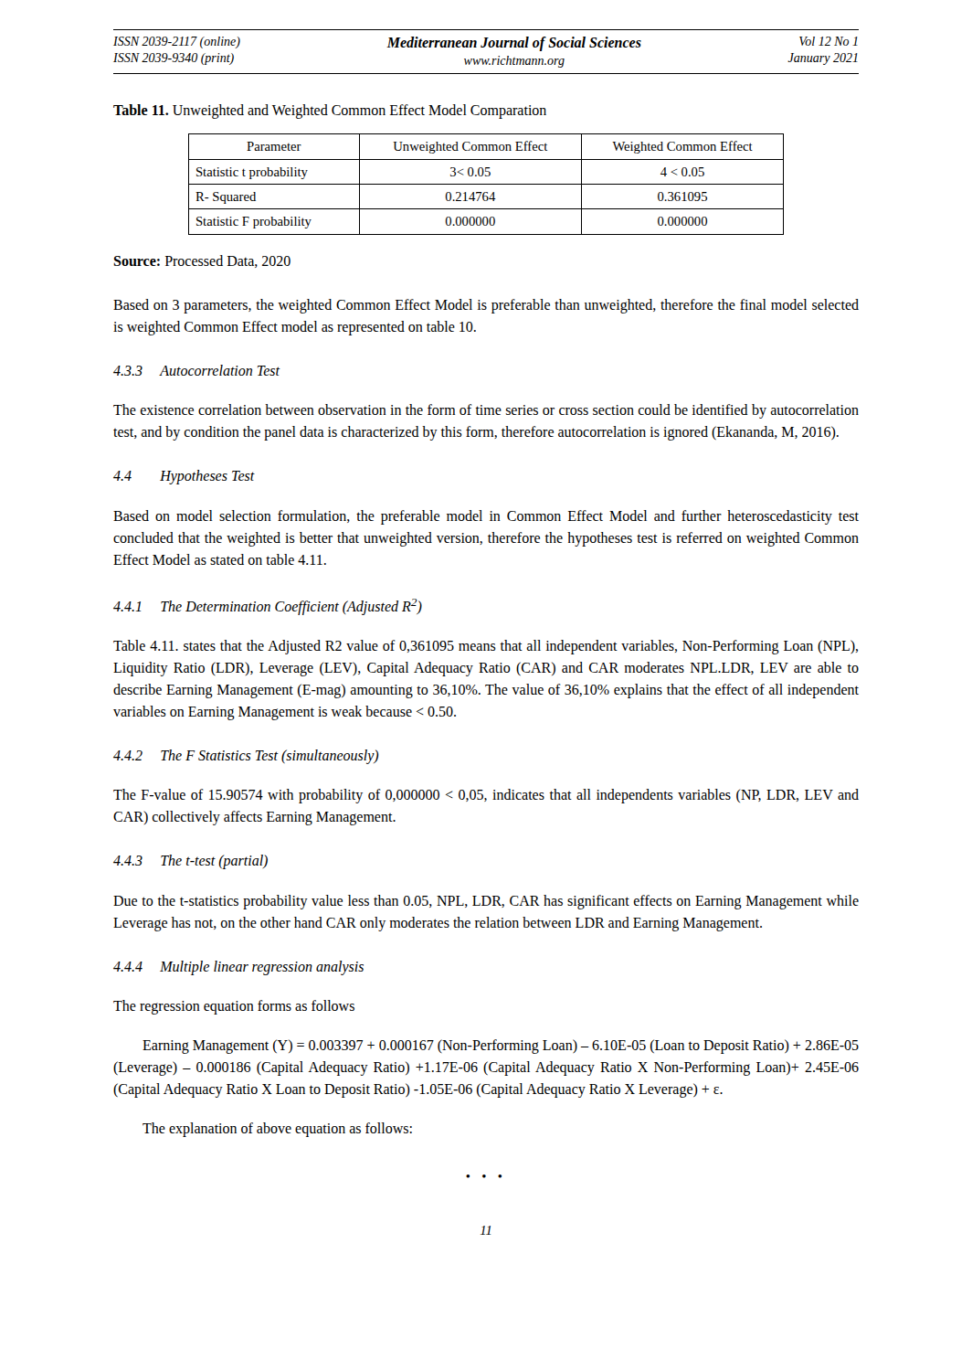ISSN 2039-2117 (online)
ISSN 2039-9340 (print)
Mediterranean Journal of Social Sciences
www.richtmann.org
Vol 12 No 1
January 2021
Table 11. Unweighted and Weighted Common Effect Model Comparation
| Parameter | Unweighted Common Effect | Weighted Common Effect |
| --- | --- | --- |
| Statistic t probability | 3< 0.05 | 4 < 0.05 |
| R- Squared | 0.214764 | 0.361095 |
| Statistic F probability | 0.000000 | 0.000000 |
Source: Processed Data, 2020
Based on 3 parameters, the weighted Common Effect Model is preferable than unweighted, therefore the final model selected is weighted Common Effect model as represented on table 10.
4.3.3 Autocorrelation Test
The existence correlation between observation in the form of time series or cross section could be identified by autocorrelation test, and by condition the panel data is characterized by this form, therefore autocorrelation is ignored (Ekananda, M, 2016).
4.4 Hypotheses Test
Based on model selection formulation, the preferable model in Common Effect Model and further heteroscedasticity test concluded that the weighted is better that unweighted version, therefore the hypotheses test is referred on weighted Common Effect Model as stated on table 4.11.
4.4.1 The Determination Coefficient (Adjusted R2)
Table 4.11. states that the Adjusted R2 value of 0,361095 means that all independent variables, Non-Performing Loan (NPL), Liquidity Ratio (LDR), Leverage (LEV), Capital Adequacy Ratio (CAR) and CAR moderates NPL.LDR, LEV are able to describe Earning Management (E-mag) amounting to 36,10%. The value of 36,10% explains that the effect of all independent variables on Earning Management is weak because < 0.50.
4.4.2 The F Statistics Test (simultaneously)
The F-value of 15.90574 with probability of 0,000000 < 0,05, indicates that all independents variables (NP, LDR, LEV and CAR) collectively affects Earning Management.
4.4.3 The t-test (partial)
Due to the t-statistics probability value less than 0.05, NPL, LDR, CAR has significant effects on Earning Management while Leverage has not, on the other hand CAR only moderates the relation between LDR and Earning Management.
4.4.4 Multiple linear regression analysis
The regression equation forms as follows
Earning Management (Y) = 0.003397 + 0.000167 (Non-Performing Loan) – 6.10E-05 (Loan to Deposit Ratio) + 2.86E-05 (Leverage) – 0.000186 (Capital Adequacy Ratio) +1.17E-06 (Capital Adequacy Ratio X Non-Performing Loan)+ 2.45E-06 (Capital Adequacy Ratio X Loan to Deposit Ratio) -1.05E-06 (Capital Adequacy Ratio X Leverage) + ε.
The explanation of above equation as follows:
• • •
11